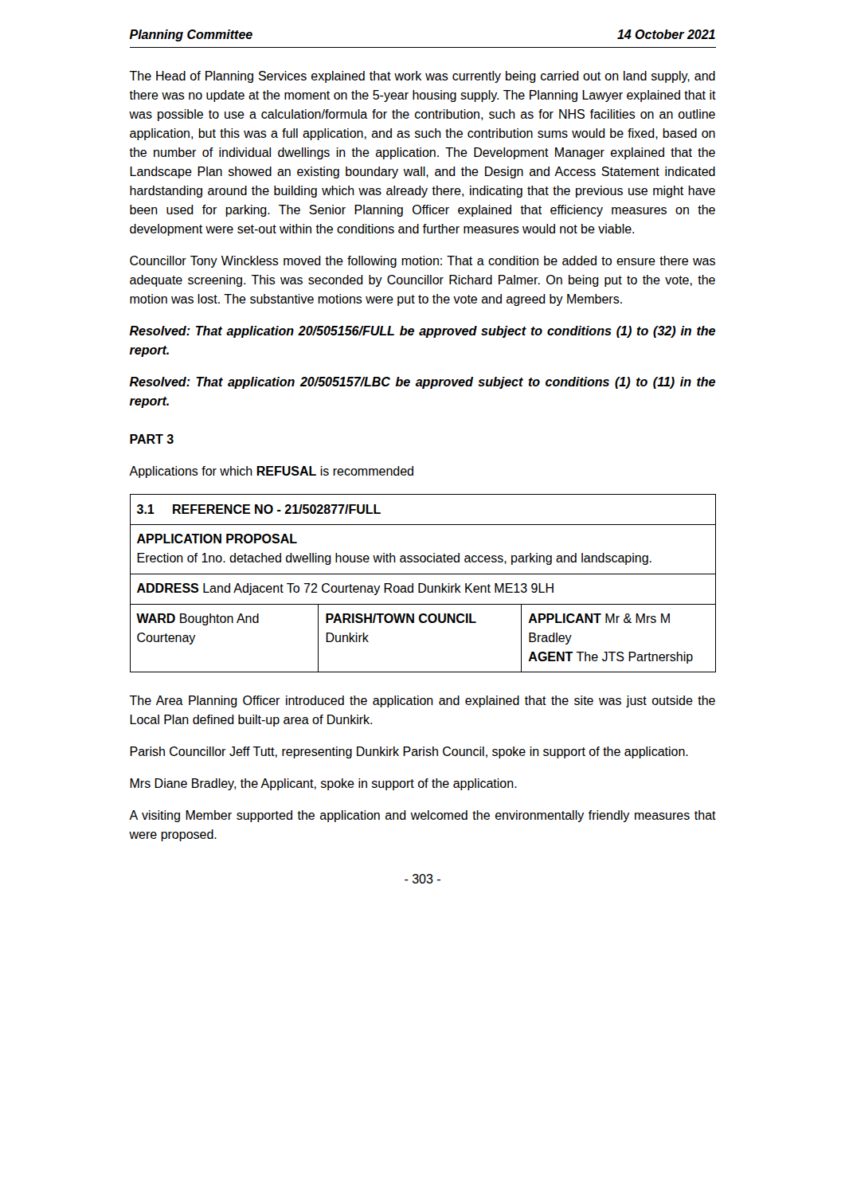Planning Committee 14 October 2021
The Head of Planning Services explained that work was currently being carried out on land supply, and there was no update at the moment on the 5-year housing supply. The Planning Lawyer explained that it was possible to use a calculation/formula for the contribution, such as for NHS facilities on an outline application, but this was a full application, and as such the contribution sums would be fixed, based on the number of individual dwellings in the application. The Development Manager explained that the Landscape Plan showed an existing boundary wall, and the Design and Access Statement indicated hardstanding around the building which was already there, indicating that the previous use might have been used for parking. The Senior Planning Officer explained that efficiency measures on the development were set-out within the conditions and further measures would not be viable.
Councillor Tony Winckless moved the following motion: That a condition be added to ensure there was adequate screening. This was seconded by Councillor Richard Palmer. On being put to the vote, the motion was lost. The substantive motions were put to the vote and agreed by Members.
Resolved: That application 20/505156/FULL be approved subject to conditions (1) to (32) in the report.
Resolved: That application 20/505157/LBC be approved subject to conditions (1) to (11) in the report.
PART 3
Applications for which REFUSAL is recommended
| 3.1 REFERENCE NO - 21/502877/FULL |
| APPLICATION PROPOSAL Erection of 1no. detached dwelling house with associated access, parking and landscaping. |
| ADDRESS Land Adjacent To 72 Courtenay Road Dunkirk Kent ME13 9LH |
| WARD Boughton And Courtenay | PARISH/TOWN COUNCIL Dunkirk | APPLICANT Mr & Mrs M Bradley AGENT The JTS Partnership |
The Area Planning Officer introduced the application and explained that the site was just outside the Local Plan defined built-up area of Dunkirk.
Parish Councillor Jeff Tutt, representing Dunkirk Parish Council, spoke in support of the application.
Mrs Diane Bradley, the Applicant, spoke in support of the application.
A visiting Member supported the application and welcomed the environmentally friendly measures that were proposed.
- 303 -